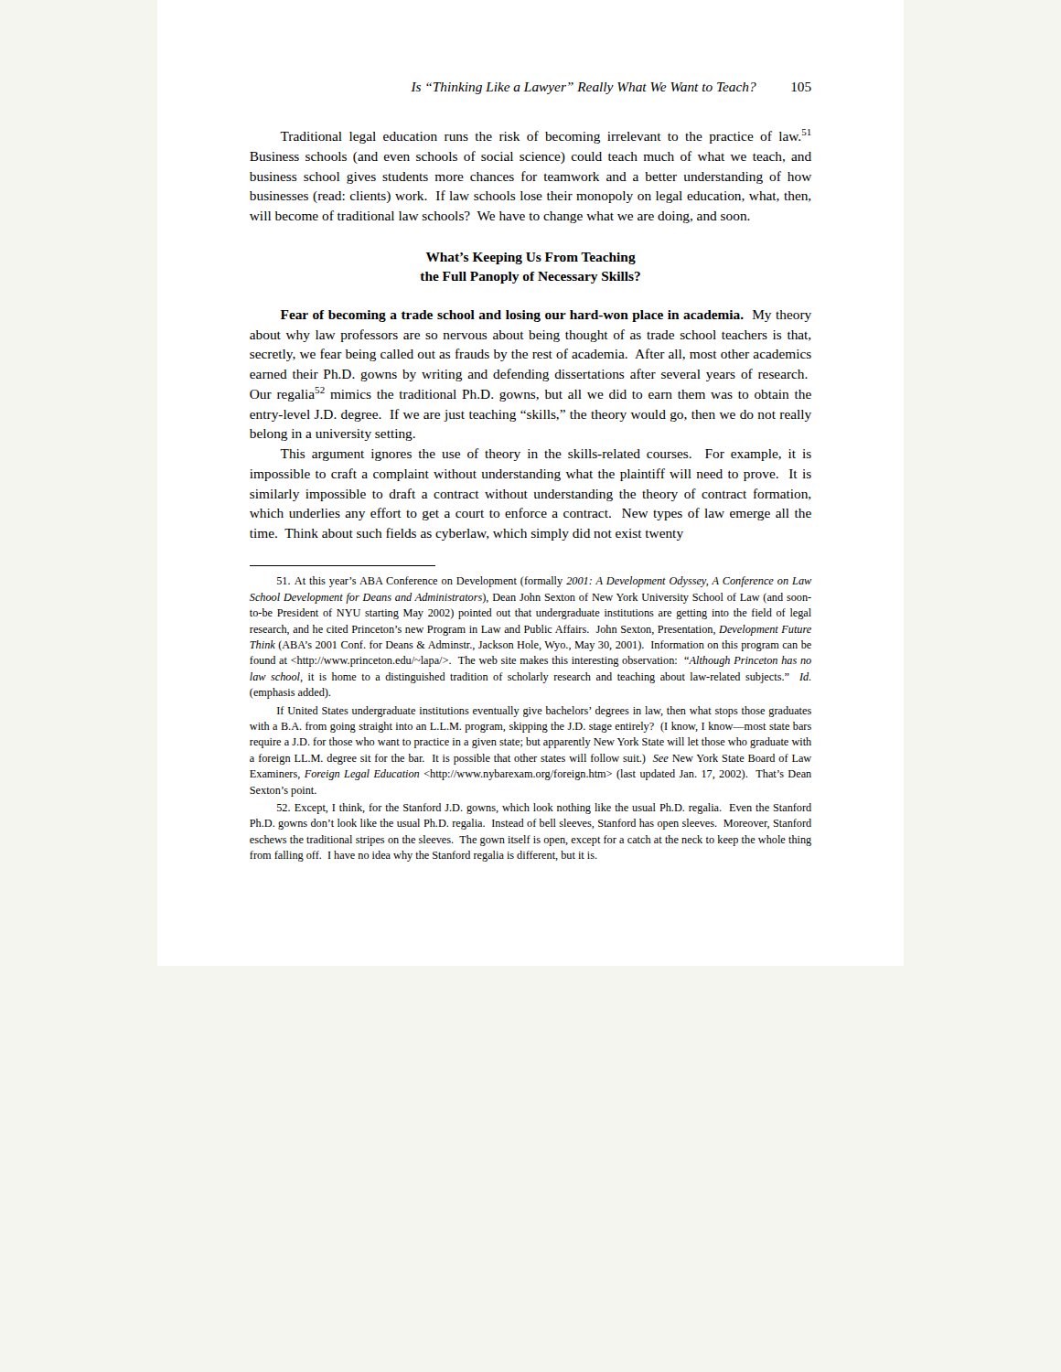Is “Thinking Like a Lawyer” Really What We Want to Teach? 105
Traditional legal education runs the risk of becoming irrelevant to the practice of law.51 Business schools (and even schools of social science) could teach much of what we teach, and business school gives students more chances for teamwork and a better understanding of how businesses (read: clients) work. If law schools lose their monopoly on legal education, what, then, will become of traditional law schools? We have to change what we are doing, and soon.
What’s Keeping Us From Teaching
the Full Panoply of Necessary Skills?
Fear of becoming a trade school and losing our hard-won place in academia. My theory about why law professors are so nervous about being thought of as trade school teachers is that, secretly, we fear being called out as frauds by the rest of academia. After all, most other academics earned their Ph.D. gowns by writing and defending dissertations after several years of research. Our regalia52 mimics the traditional Ph.D. gowns, but all we did to earn them was to obtain the entry-level J.D. degree. If we are just teaching “skills,” the theory would go, then we do not really belong in a university setting.
This argument ignores the use of theory in the skills-related courses. For example, it is impossible to craft a complaint without understanding what the plaintiff will need to prove. It is similarly impossible to draft a contract without understanding the theory of contract formation, which underlies any effort to get a court to enforce a contract. New types of law emerge all the time. Think about such fields as cyberlaw, which simply did not exist twenty
51. At this year’s ABA Conference on Development (formally 2001: A Development Odyssey, A Conference on Law School Development for Deans and Administrators), Dean John Sexton of New York University School of Law (and soon-to-be President of NYU starting May 2002) pointed out that undergraduate institutions are getting into the field of legal research, and he cited Princeton’s new Program in Law and Public Affairs. John Sexton, Presentation, Development Future Think (ABA’s 2001 Conf. for Deans & Adminstr., Jackson Hole, Wyo., May 30, 2001). Information on this program can be found at <http://www.princeton.edu/~lapa/>. The web site makes this interesting observation: “Although Princeton has no law school, it is home to a distinguished tradition of scholarly research and teaching about law-related subjects.” Id. (emphasis added).
If United States undergraduate institutions eventually give bachelors’ degrees in law, then what stops those graduates with a B.A. from going straight into an L.L.M. program, skipping the J.D. stage entirely? (I know, I know—most state bars require a J.D. for those who want to practice in a given state; but apparently New York State will let those who graduate with a foreign LL.M. degree sit for the bar. It is possible that other states will follow suit.) See New York State Board of Law Examiners, Foreign Legal Education <http://www.nybarexam.org/foreign.htm> (last updated Jan. 17, 2002). That’s Dean Sexton’s point.
52. Except, I think, for the Stanford J.D. gowns, which look nothing like the usual Ph.D. regalia. Even the Stanford Ph.D. gowns don’t look like the usual Ph.D. regalia. Instead of bell sleeves, Stanford has open sleeves. Moreover, Stanford eschews the traditional stripes on the sleeves. The gown itself is open, except for a catch at the neck to keep the whole thing from falling off. I have no idea why the Stanford regalia is different, but it is.